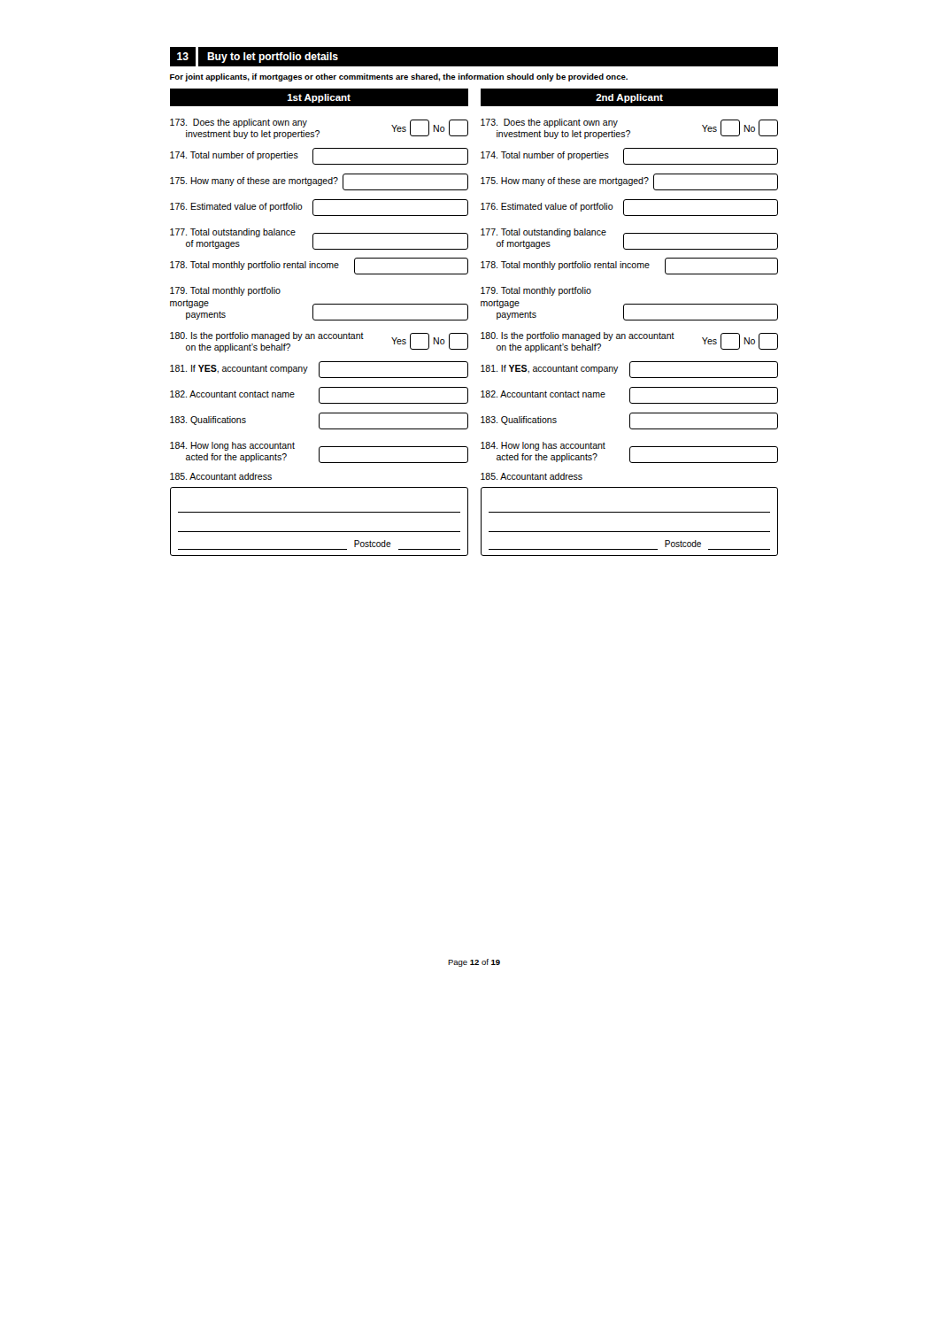13
Buy to let portfolio details
For joint applicants, if mortgages or other commitments are shared, the information should only be provided once.
1st Applicant
173. Does the applicant own any
investment buy to let properties?
Yes No
174. Total number of properties
175. How many of these are mortgaged?
176. Estimated value of portfolio
177. Total outstanding balance
of mortgages
178. Total monthly portfolio rental income
179. Total monthly portfolio mortgage
payments
180. Is the portfolio managed by an accountant
on the applicant’s behalf?
Yes No
181. If YES, accountant company
182. Accountant contact name
183. Qualifications
184. How long has accountant
acted for the applicants?
185. Accountant address
Postcode
2nd Applicant
173. Does the applicant own any
investment buy to let properties?
Yes No
174. Total number of properties
175. How many of these are mortgaged?
176. Estimated value of portfolio
177. Total outstanding balance
of mortgages
178. Total monthly portfolio rental income
179. Total monthly portfolio mortgage
payments
180. Is the portfolio managed by an accountant
on the applicant’s behalf?
Yes No
181. If YES, accountant company
182. Accountant contact name
183. Qualifications
184. How long has accountant
acted for the applicants?
185. Accountant address
Postcode
Page 12 of 19